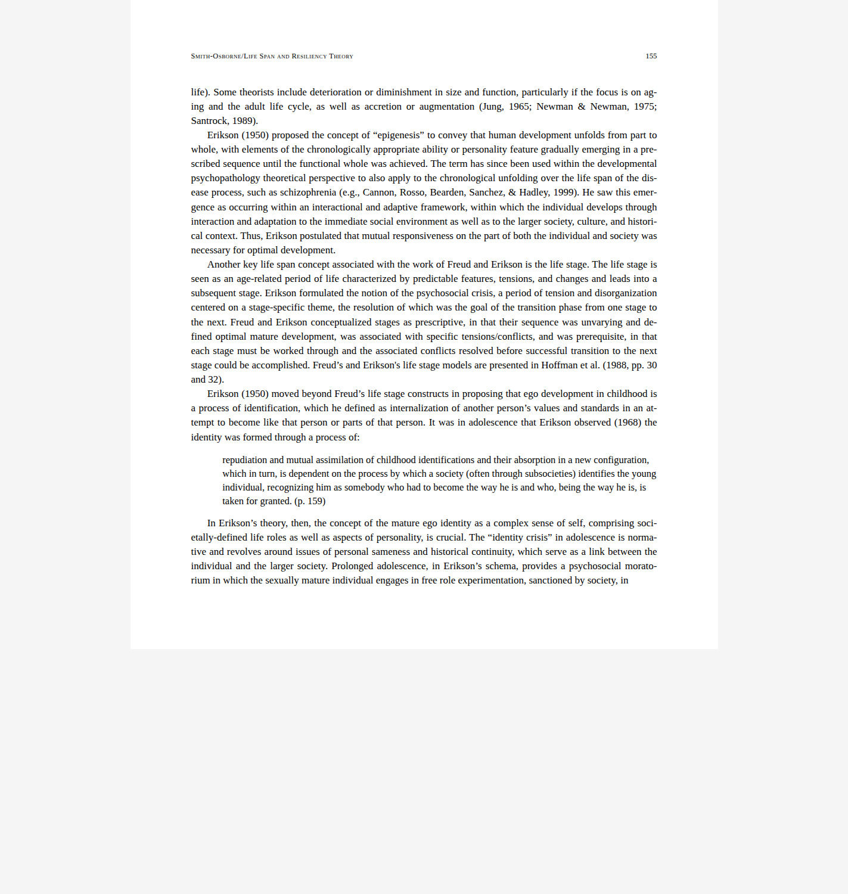Smith-Osborne/Life Span and Resiliency Theory 155
life). Some theorists include deterioration or diminishment in size and function, particularly if the focus is on aging and the adult life cycle, as well as accretion or augmentation (Jung, 1965; Newman & Newman, 1975; Santrock, 1989).
Erikson (1950) proposed the concept of “epigenesis” to convey that human development unfolds from part to whole, with elements of the chronologically appropriate ability or personality feature gradually emerging in a prescribed sequence until the functional whole was achieved. The term has since been used within the developmental psychopathology theoretical perspective to also apply to the chronological unfolding over the life span of the disease process, such as schizophrenia (e.g., Cannon, Rosso, Bearden, Sanchez, & Hadley, 1999). He saw this emergence as occurring within an interactional and adaptive framework, within which the individual develops through interaction and adaptation to the immediate social environment as well as to the larger society, culture, and historical context. Thus, Erikson postulated that mutual responsiveness on the part of both the individual and society was necessary for optimal development.
Another key life span concept associated with the work of Freud and Erikson is the life stage. The life stage is seen as an age-related period of life characterized by predictable features, tensions, and changes and leads into a subsequent stage. Erikson formulated the notion of the psychosocial crisis, a period of tension and disorganization centered on a stage-specific theme, the resolution of which was the goal of the transition phase from one stage to the next. Freud and Erikson conceptualized stages as prescriptive, in that their sequence was unvarying and defined optimal mature development, was associated with specific tensions/conflicts, and was prerequisite, in that each stage must be worked through and the associated conflicts resolved before successful transition to the next stage could be accomplished. Freud’s and Erikson's life stage models are presented in Hoffman et al. (1988, pp. 30 and 32).
Erikson (1950) moved beyond Freud’s life stage constructs in proposing that ego development in childhood is a process of identification, which he defined as internalization of another person’s values and standards in an attempt to become like that person or parts of that person. It was in adolescence that Erikson observed (1968) the identity was formed through a process of:
repudiation and mutual assimilation of childhood identifications and their absorption in a new configuration, which in turn, is dependent on the process by which a society (often through subsocieties) identifies the young individual, recognizing him as somebody who had to become the way he is and who, being the way he is, is taken for granted. (p. 159)
In Erikson’s theory, then, the concept of the mature ego identity as a complex sense of self, comprising societally-defined life roles as well as aspects of personality, is crucial. The “identity crisis” in adolescence is normative and revolves around issues of personal sameness and historical continuity, which serve as a link between the individual and the larger society. Prolonged adolescence, in Erikson’s schema, provides a psychosocial moratorium in which the sexually mature individual engages in free role experimentation, sanctioned by society, in